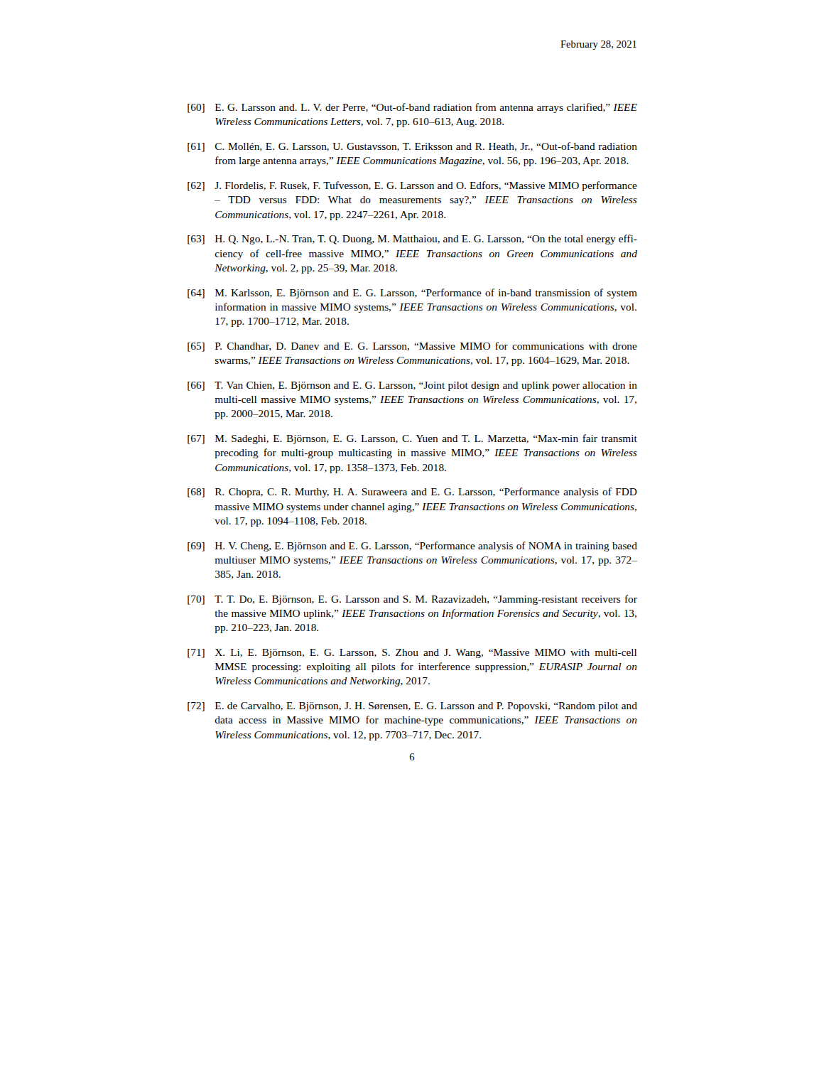February 28, 2021
[60] E. G. Larsson and. L. V. der Perre, “Out-of-band radiation from antenna arrays clarified,” IEEE Wireless Communications Letters, vol. 7, pp. 610–613, Aug. 2018.
[61] C. Mollén, E. G. Larsson, U. Gustavsson, T. Eriksson and R. Heath, Jr., “Out-of-band radiation from large antenna arrays,” IEEE Communications Magazine, vol. 56, pp. 196–203, Apr. 2018.
[62] J. Flordelis, F. Rusek, F. Tufvesson, E. G. Larsson and O. Edfors, “Massive MIMO performance – TDD versus FDD: What do measurements say?,” IEEE Transactions on Wireless Communications, vol. 17, pp. 2247–2261, Apr. 2018.
[63] H. Q. Ngo, L.-N. Tran, T. Q. Duong, M. Matthaiou, and E. G. Larsson, “On the total energy efficiency of cell-free massive MIMO,” IEEE Transactions on Green Communications and Networking, vol. 2, pp. 25–39, Mar. 2018.
[64] M. Karlsson, E. Björnson and E. G. Larsson, “Performance of in-band transmission of system information in massive MIMO systems,” IEEE Transactions on Wireless Communications, vol. 17, pp. 1700–1712, Mar. 2018.
[65] P. Chandhar, D. Danev and E. G. Larsson, “Massive MIMO for communications with drone swarms,” IEEE Transactions on Wireless Communications, vol. 17, pp. 1604–1629, Mar. 2018.
[66] T. Van Chien, E. Björnson and E. G. Larsson, “Joint pilot design and uplink power allocation in multi-cell massive MIMO systems,” IEEE Transactions on Wireless Communications, vol. 17, pp. 2000–2015, Mar. 2018.
[67] M. Sadeghi, E. Björnson, E. G. Larsson, C. Yuen and T. L. Marzetta, “Max-min fair transmit precoding for multi-group multicasting in massive MIMO,” IEEE Transactions on Wireless Communications, vol. 17, pp. 1358–1373, Feb. 2018.
[68] R. Chopra, C. R. Murthy, H. A. Suraweera and E. G. Larsson, “Performance analysis of FDD massive MIMO systems under channel aging,” IEEE Transactions on Wireless Communications, vol. 17, pp. 1094–1108, Feb. 2018.
[69] H. V. Cheng, E. Björnson and E. G. Larsson, “Performance analysis of NOMA in training based multiuser MIMO systems,” IEEE Transactions on Wireless Communications, vol. 17, pp. 372–385, Jan. 2018.
[70] T. T. Do, E. Björnson, E. G. Larsson and S. M. Razavizadeh, “Jamming-resistant receivers for the massive MIMO uplink,” IEEE Transactions on Information Forensics and Security, vol. 13, pp. 210–223, Jan. 2018.
[71] X. Li, E. Björnson, E. G. Larsson, S. Zhou and J. Wang, “Massive MIMO with multi-cell MMSE processing: exploiting all pilots for interference suppression,” EURASIP Journal on Wireless Communications and Networking, 2017.
[72] E. de Carvalho, E. Björnson, J. H. Sørensen, E. G. Larsson and P. Popovski, “Random pilot and data access in Massive MIMO for machine-type communications,” IEEE Transactions on Wireless Communications, vol. 12, pp. 7703–717, Dec. 2017.
6